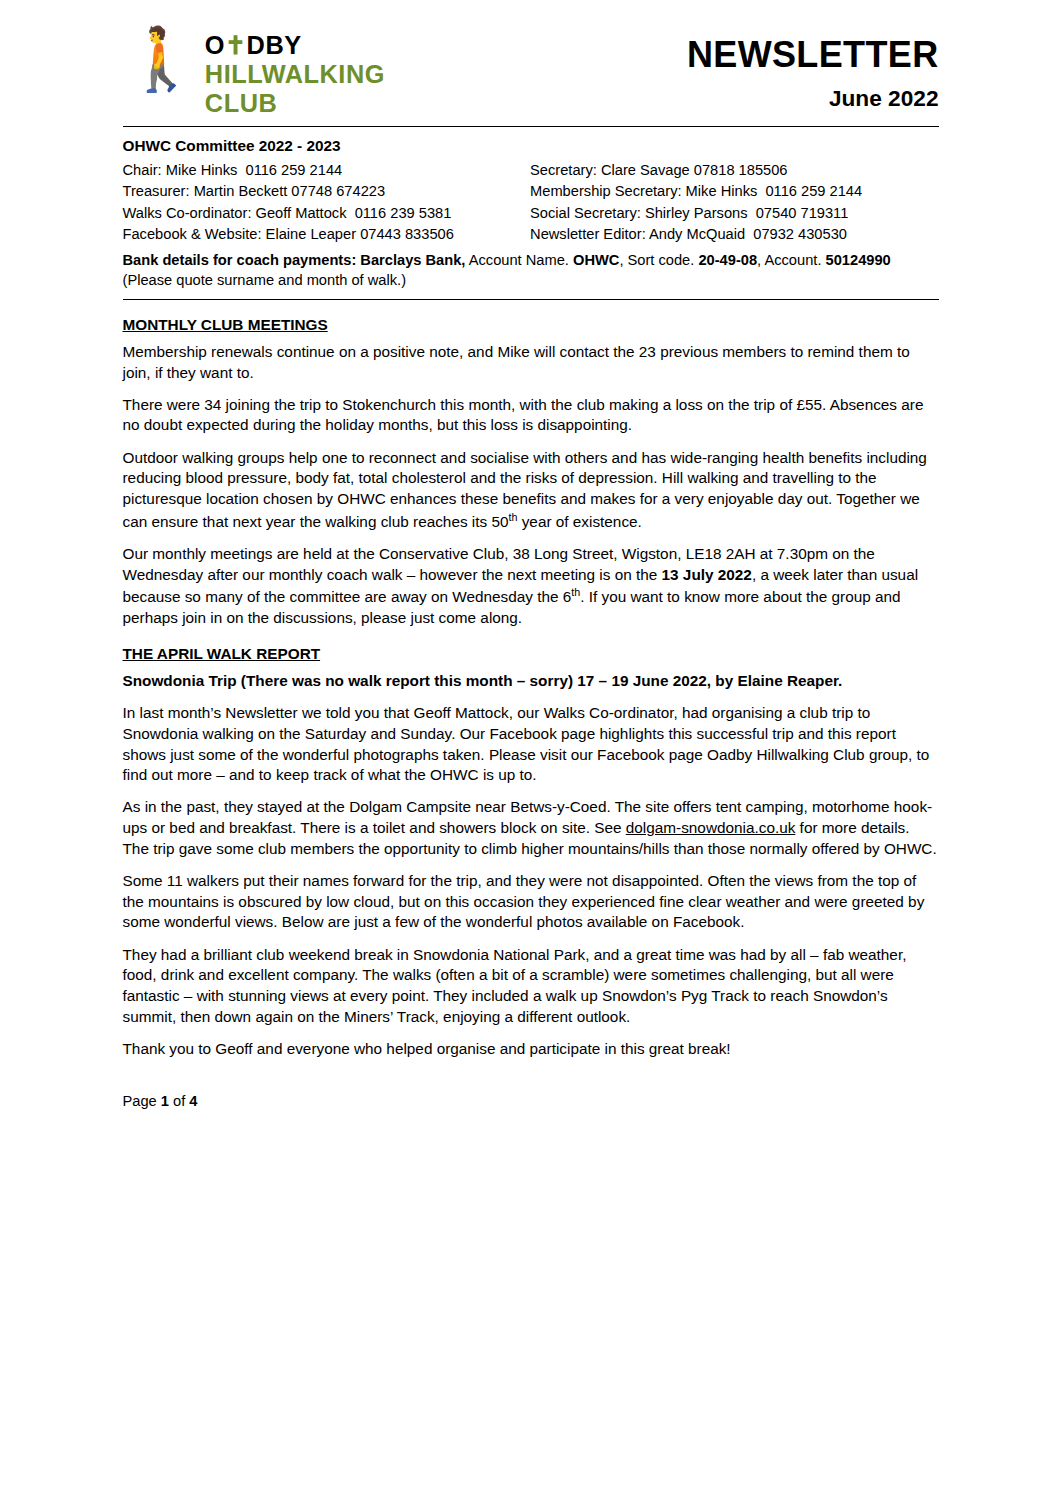🚶
O✝DBY
HILLWALKING
CLUB
NEWSLETTER
June 2022
OHWC Committee 2022 - 2023
| Chair: Mike Hinks 0116 259 2144 | Secretary: Clare Savage 07818 185506 |
| Treasurer: Martin Beckett 07748 674223 | Membership Secretary: Mike Hinks 0116 259 2144 |
| Walks Co-ordinator: Geoff Mattock 0116 239 5381 | Social Secretary: Shirley Parsons 07540 719311 |
| Facebook & Website: Elaine Leaper 07443 833506 | Newsletter Editor: Andy McQuaid 07932 430530 |
Bank details for coach payments: Barclays Bank, Account Name. OHWC, Sort code. 20-49-08, Account. 50124990 (Please quote surname and month of walk.)
MONTHLY CLUB MEETINGS
Membership renewals continue on a positive note, and Mike will contact the 23 previous members to remind them to join, if they want to.
There were 34 joining the trip to Stokenchurch this month, with the club making a loss on the trip of £55. Absences are no doubt expected during the holiday months, but this loss is disappointing.
Outdoor walking groups help one to reconnect and socialise with others and has wide-ranging health benefits including reducing blood pressure, body fat, total cholesterol and the risks of depression. Hill walking and travelling to the picturesque location chosen by OHWC enhances these benefits and makes for a very enjoyable day out. Together we can ensure that next year the walking club reaches its 50th year of existence.
Our monthly meetings are held at the Conservative Club, 38 Long Street, Wigston, LE18 2AH at 7.30pm on the Wednesday after our monthly coach walk – however the next meeting is on the 13 July 2022, a week later than usual because so many of the committee are away on Wednesday the 6th. If you want to know more about the group and perhaps join in on the discussions, please just come along.
THE APRIL WALK REPORT
Snowdonia Trip (There was no walk report this month – sorry) 17 – 19 June 2022, by Elaine Reaper.
In last month’s Newsletter we told you that Geoff Mattock, our Walks Co-ordinator, had organising a club trip to Snowdonia walking on the Saturday and Sunday. Our Facebook page highlights this successful trip and this report shows just some of the wonderful photographs taken. Please visit our Facebook page Oadby Hillwalking Club group, to find out more – and to keep track of what the OHWC is up to.
As in the past, they stayed at the Dolgam Campsite near Betws-y-Coed. The site offers tent camping, motorhome hook-ups or bed and breakfast. There is a toilet and showers block on site. See dolgam-snowdonia.co.uk for more details. The trip gave some club members the opportunity to climb higher mountains/hills than those normally offered by OHWC.
Some 11 walkers put their names forward for the trip, and they were not disappointed. Often the views from the top of the mountains is obscured by low cloud, but on this occasion they experienced fine clear weather and were greeted by some wonderful views. Below are just a few of the wonderful photos available on Facebook.
They had a brilliant club weekend break in Snowdonia National Park, and a great time was had by all – fab weather, food, drink and excellent company. The walks (often a bit of a scramble) were sometimes challenging, but all were fantastic – with stunning views at every point. They included a walk up Snowdon’s Pyg Track to reach Snowdon’s summit, then down again on the Miners’ Track, enjoying a different outlook.
Thank you to Geoff and everyone who helped organise and participate in this great break!
Page 1 of 4